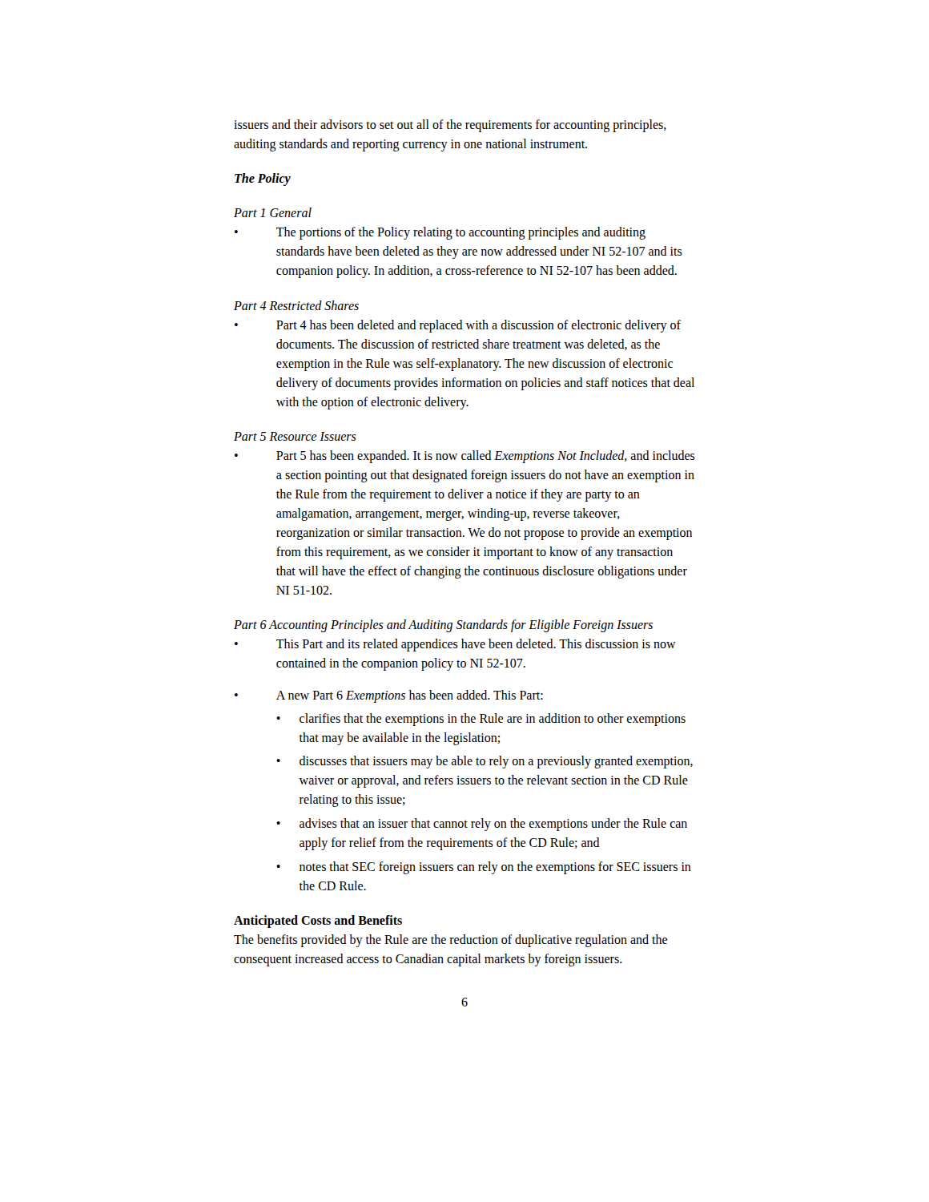issuers and their advisors to set out all of the requirements for accounting principles, auditing standards and reporting currency in one national instrument.
The Policy
Part 1 General
The portions of the Policy relating to accounting principles and auditing standards have been deleted as they are now addressed under NI 52-107 and its companion policy. In addition, a cross-reference to NI 52-107 has been added.
Part 4 Restricted Shares
Part 4 has been deleted and replaced with a discussion of electronic delivery of documents. The discussion of restricted share treatment was deleted, as the exemption in the Rule was self-explanatory. The new discussion of electronic delivery of documents provides information on policies and staff notices that deal with the option of electronic delivery.
Part 5 Resource Issuers
Part 5 has been expanded. It is now called Exemptions Not Included, and includes a section pointing out that designated foreign issuers do not have an exemption in the Rule from the requirement to deliver a notice if they are party to an amalgamation, arrangement, merger, winding-up, reverse takeover, reorganization or similar transaction. We do not propose to provide an exemption from this requirement, as we consider it important to know of any transaction that will have the effect of changing the continuous disclosure obligations under NI 51-102.
Part 6 Accounting Principles and Auditing Standards for Eligible Foreign Issuers
This Part and its related appendices have been deleted. This discussion is now contained in the companion policy to NI 52-107.
A new Part 6 Exemptions has been added. This Part:
clarifies that the exemptions in the Rule are in addition to other exemptions that may be available in the legislation;
discusses that issuers may be able to rely on a previously granted exemption, waiver or approval, and refers issuers to the relevant section in the CD Rule relating to this issue;
advises that an issuer that cannot rely on the exemptions under the Rule can apply for relief from the requirements of the CD Rule; and
notes that SEC foreign issuers can rely on the exemptions for SEC issuers in the CD Rule.
Anticipated Costs and Benefits
The benefits provided by the Rule are the reduction of duplicative regulation and the consequent increased access to Canadian capital markets by foreign issuers.
6